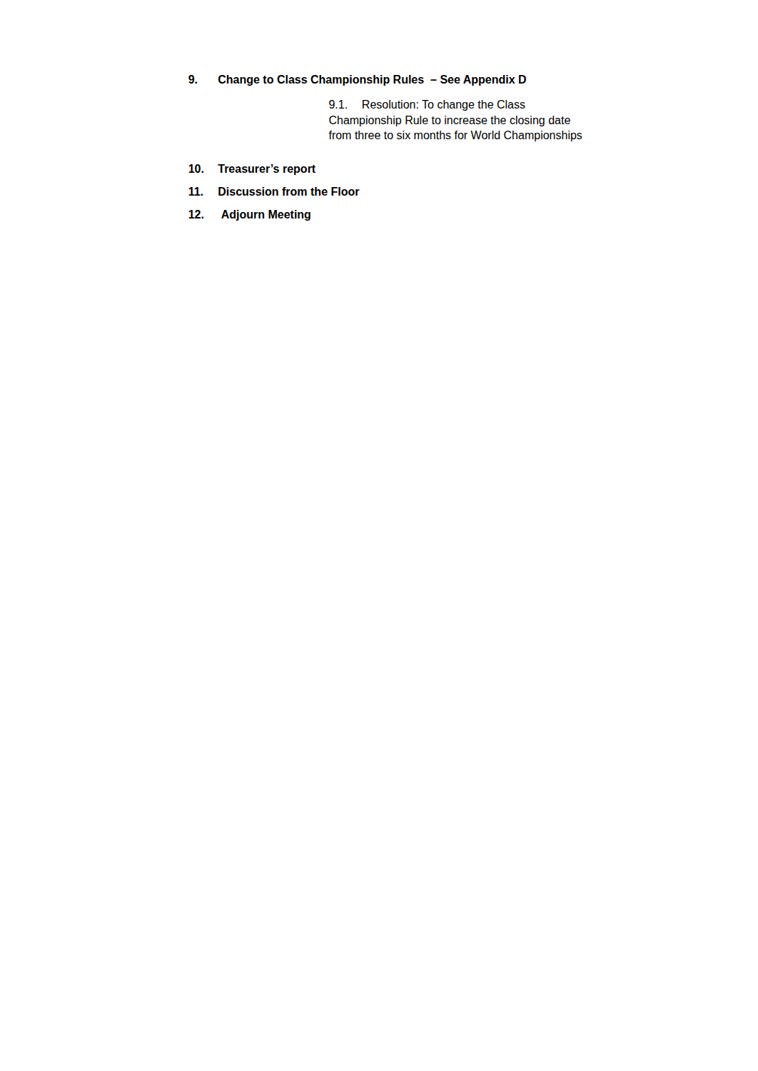9. Change to Class Championship Rules – See Appendix D
9.1. Resolution: To change the Class Championship Rule to increase the closing date from three to six months for World Championships
10. Treasurer’s report
11. Discussion from the Floor
12. Adjourn Meeting